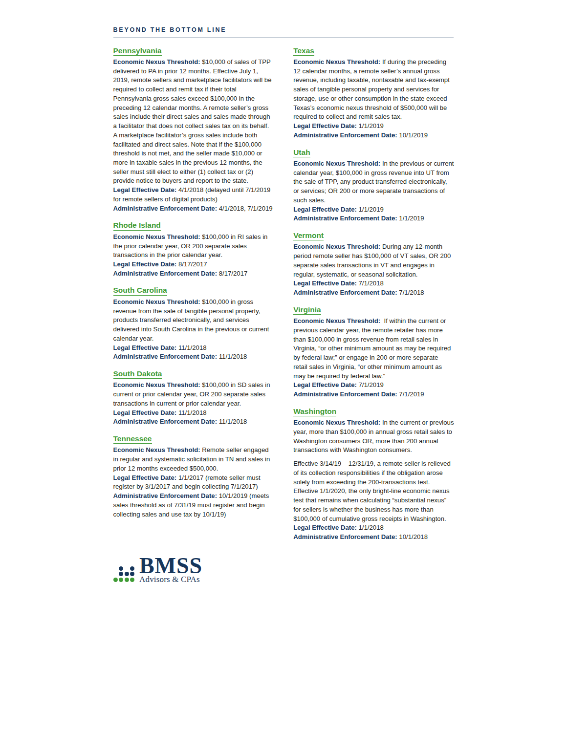Beyond the Bottom Line
Pennsylvania
Economic Nexus Threshold: $10,000 of sales of TPP delivered to PA in prior 12 months. Effective July 1, 2019, remote sellers and marketplace facilitators will be required to collect and remit tax if their total Pennsylvania gross sales exceed $100,000 in the preceding 12 calendar months. A remote seller’s gross sales include their direct sales and sales made through a facilitator that does not collect sales tax on its behalf. A marketplace facilitator’s gross sales include both facilitated and direct sales. Note that if the $100,000 threshold is not met, and the seller made $10,000 or more in taxable sales in the previous 12 months, the seller must still elect to either (1) collect tax or (2) provide notice to buyers and report to the state.
Legal Effective Date: 4/1/2018 (delayed until 7/1/2019 for remote sellers of digital products)
Administrative Enforcement Date: 4/1/2018, 7/1/2019
Rhode Island
Economic Nexus Threshold: $100,000 in RI sales in the prior calendar year, OR 200 separate sales transactions in the prior calendar year.
Legal Effective Date: 8/17/2017
Administrative Enforcement Date: 8/17/2017
South Carolina
Economic Nexus Threshold: $100,000 in gross revenue from the sale of tangible personal property, products transferred electronically, and services delivered into South Carolina in the previous or current calendar year.
Legal Effective Date: 11/1/2018
Administrative Enforcement Date: 11/1/2018
South Dakota
Economic Nexus Threshold: $100,000 in SD sales in current or prior calendar year, OR 200 separate sales transactions in current or prior calendar year.
Legal Effective Date: 11/1/2018
Administrative Enforcement Date: 11/1/2018
Tennessee
Economic Nexus Threshold: Remote seller engaged in regular and systematic solicitation in TN and sales in prior 12 months exceeded $500,000.
Legal Effective Date: 1/1/2017 (remote seller must register by 3/1/2017 and begin collecting 7/1/2017)
Administrative Enforcement Date: 10/1/2019 (meets sales threshold as of 7/31/19 must register and begin collecting sales and use tax by 10/1/19)
Texas
Economic Nexus Threshold: If during the preceding 12 calendar months, a remote seller’s annual gross revenue, including taxable, nontaxable and tax-exempt sales of tangible personal property and services for storage, use or other consumption in the state exceed Texas’s economic nexus threshold of $500,000 will be required to collect and remit sales tax.
Legal Effective Date: 1/1/2019
Administrative Enforcement Date: 10/1/2019
Utah
Economic Nexus Threshold: In the previous or current calendar year, $100,000 in gross revenue into UT from the sale of TPP, any product transferred electronically, or services; OR 200 or more separate transactions of such sales.
Legal Effective Date: 1/1/2019
Administrative Enforcement Date: 1/1/2019
Vermont
Economic Nexus Threshold: During any 12-month period remote seller has $100,000 of VT sales, OR 200 separate sales transactions in VT and engages in regular, systematic, or seasonal solicitation.
Legal Effective Date: 7/1/2018
Administrative Enforcement Date: 7/1/2018
Virginia
Economic Nexus Threshold: If within the current or previous calendar year, the remote retailer has more than $100,000 in gross revenue from retail sales in Virginia, “or other minimum amount as may be required by federal law;” or engage in 200 or more separate retail sales in Virginia, “or other minimum amount as may be required by federal law.”
Legal Effective Date: 7/1/2019
Administrative Enforcement Date: 7/1/2019
Washington
Economic Nexus Threshold: In the current or previous year, more than $100,000 in annual gross retail sales to Washington consumers OR, more than 200 annual transactions with Washington consumers.
Effective 3/14/19 – 12/31/19, a remote seller is relieved of its collection responsibilities if the obligation arose solely from exceeding the 200-transactions test. Effective 1/1/2020, the only bright-line economic nexus test that remains when calculating “substantial nexus” for sellers is whether the business has more than $100,000 of cumulative gross receipts in Washington.
Legal Effective Date: 1/1/2018
Administrative Enforcement Date: 10/1/2018
BMSS Advisors & CPAs